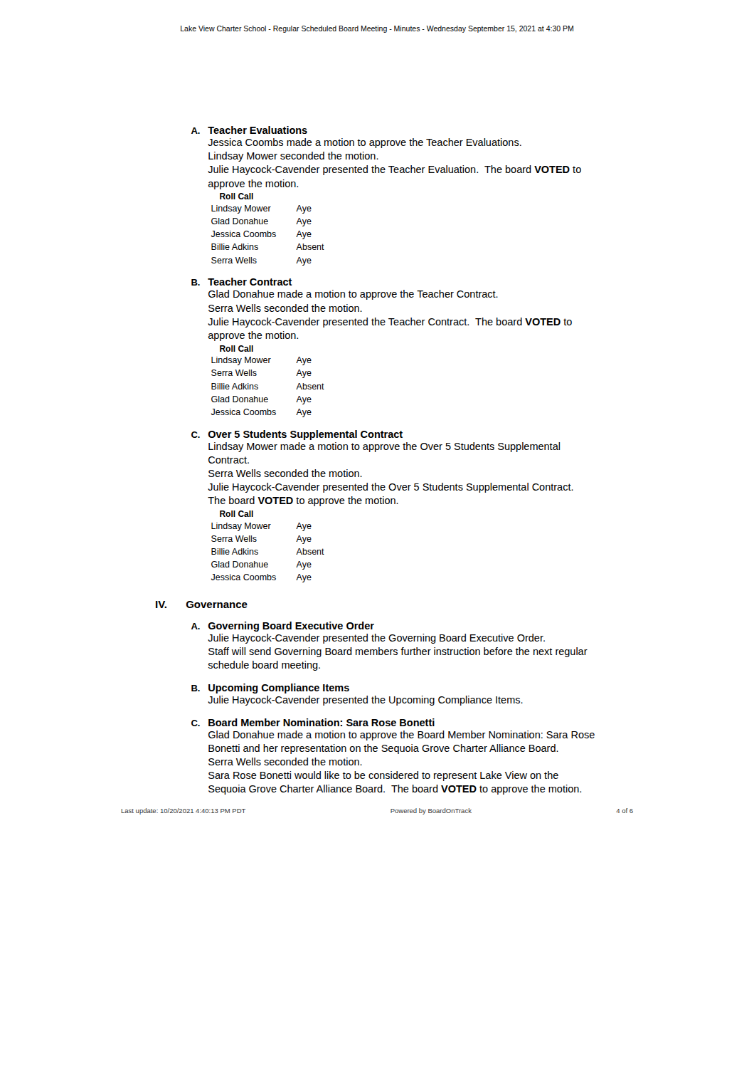Lake View Charter School - Regular Scheduled Board Meeting - Minutes - Wednesday September 15, 2021 at 4:30 PM
Teacher Evaluations
Jessica Coombs made a motion to approve the Teacher Evaluations.
Lindsay Mower seconded the motion.
Julie Haycock-Cavender presented the Teacher Evaluation. The board VOTED to approve the motion.
Roll Call
| Lindsay Mower | Aye |
| Glad Donahue | Aye |
| Jessica Coombs | Aye |
| Billie Adkins | Absent |
| Serra Wells | Aye |
Teacher Contract
Glad Donahue made a motion to approve the Teacher Contract.
Serra Wells seconded the motion.
Julie Haycock-Cavender presented the Teacher Contract. The board VOTED to approve the motion.
Roll Call
| Lindsay Mower | Aye |
| Serra Wells | Aye |
| Billie Adkins | Absent |
| Glad Donahue | Aye |
| Jessica Coombs | Aye |
Over 5 Students Supplemental Contract
Lindsay Mower made a motion to approve the Over 5 Students Supplemental Contract.
Serra Wells seconded the motion.
Julie Haycock-Cavender presented the Over 5 Students Supplemental Contract. The board VOTED to approve the motion.
Roll Call
| Lindsay Mower | Aye |
| Serra Wells | Aye |
| Billie Adkins | Absent |
| Glad Donahue | Aye |
| Jessica Coombs | Aye |
IV. Governance
Governing Board Executive Order
Julie Haycock-Cavender presented the Governing Board Executive Order.
Staff will send Governing Board members further instruction before the next regular schedule board meeting.
Upcoming Compliance Items
Julie Haycock-Cavender presented the Upcoming Compliance Items.
Board Member Nomination: Sara Rose Bonetti
Glad Donahue made a motion to approve the Board Member Nomination: Sara Rose Bonetti and her representation on the Sequoia Grove Charter Alliance Board.
Serra Wells seconded the motion.
Sara Rose Bonetti would like to be considered to represent Lake View on the Sequoia Grove Charter Alliance Board. The board VOTED to approve the motion.
Last update: 10/20/2021 4:40:13 PM PDT
Powered by BoardOnTrack
4 of 6